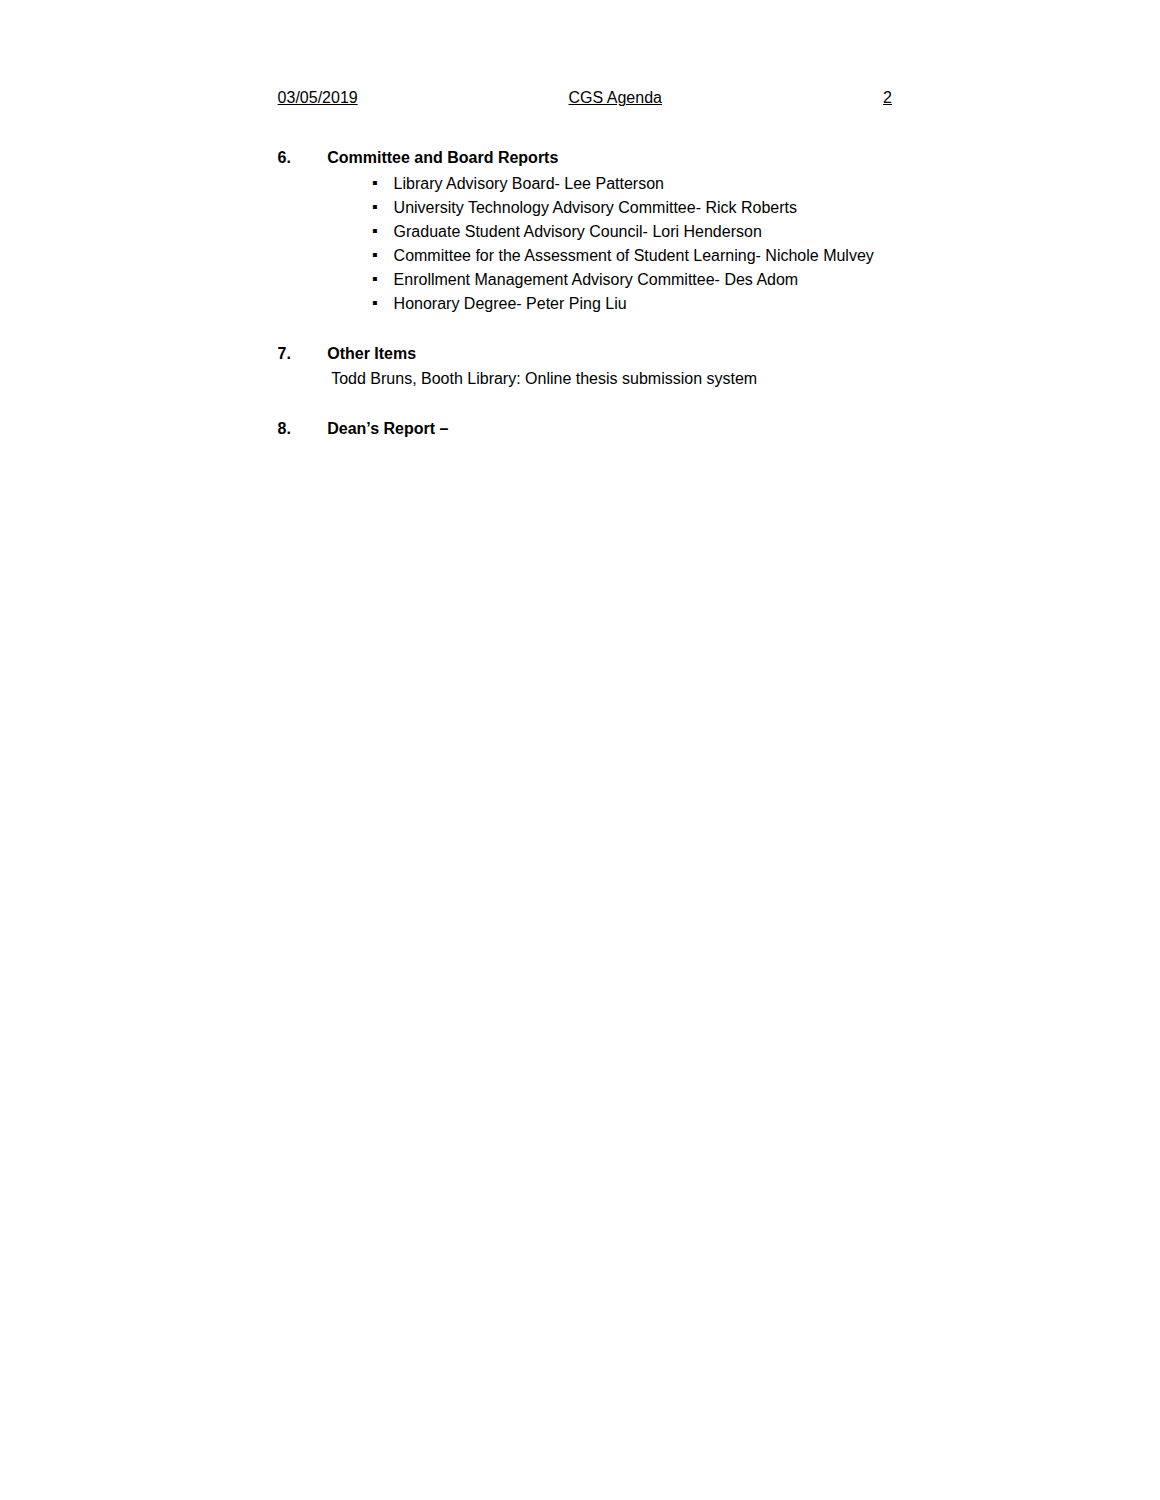03/05/2019 CGS Agenda 2
6. Committee and Board Reports
Library Advisory Board- Lee Patterson
University Technology Advisory Committee- Rick Roberts
Graduate Student Advisory Council- Lori Henderson
Committee for the Assessment of Student Learning- Nichole Mulvey
Enrollment Management Advisory Committee- Des Adom
Honorary Degree- Peter Ping Liu
7. Other Items
Todd Bruns, Booth Library: Online thesis submission system
8. Dean’s Report –